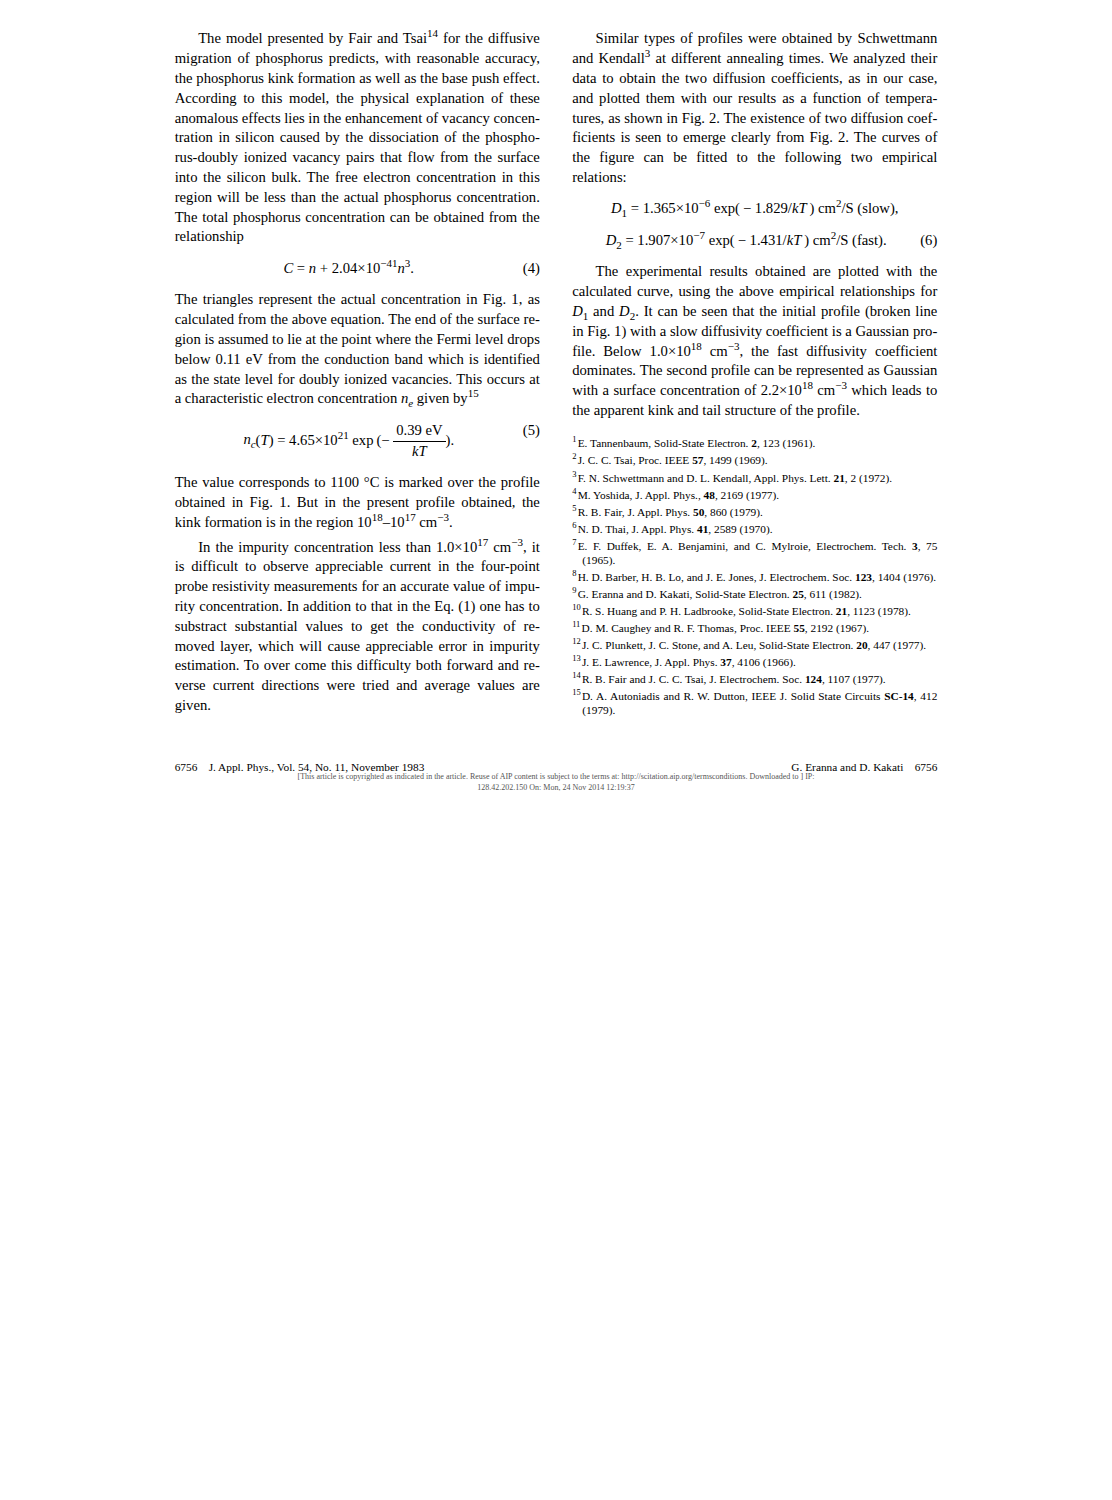The model presented by Fair and Tsai14 for the diffusive migration of phosphorus predicts, with reasonable accuracy, the phosphorus kink formation as well as the base push effect. According to this model, the physical explanation of these anomalous effects lies in the enhancement of vacancy concentration in silicon caused by the dissociation of the phosphorus-doubly ionized vacancy pairs that flow from the surface into the silicon bulk. The free electron concentration in this region will be less than the actual phosphorus concentration. The total phosphorus concentration can be obtained from the relationship
(4) C = n + 2.04×10−41n3.
The triangles represent the actual concentration in Fig. 1, as calculated from the above equation. The end of the surface region is assumed to lie at the point where the Fermi level drops below 0.11 eV from the conduction band which is identified as the state level for doubly ionized vacancies. This occurs at a characteristic electron concentration ne given by15
(5) nc(T) = 4.65×1021 exp (− 0.39 eV kT).
The value corresponds to 1100 °C is marked over the profile obtained in Fig. 1. But in the present profile obtained, the kink formation is in the region 1018–1017 cm−3.
In the impurity concentration less than 1.0×1017 cm−3, it is difficult to observe appreciable current in the four-point probe resistivity measurements for an accurate value of impurity concentration. In addition to that in the Eq. (1) one has to substract substantial values to get the conductivity of removed layer, which will cause appreciable error in impurity estimation. To over come this difficulty both forward and reverse current directions were tried and average values are given.
Similar types of profiles were obtained by Schwettmann and Kendall3 at different annealing times. We analyzed their data to obtain the two diffusion coefficients, as in our case, and plotted them with our results as a function of temperatures, as shown in Fig. 2. The existence of two diffusion coefficients is seen to emerge clearly from Fig. 2. The curves of the figure can be fitted to the following two empirical relations:
D1 = 1.365×10−6 exp( − 1.829/kT ) cm2/S (slow),
(6) D2 = 1.907×10−7 exp( − 1.431/kT ) cm2/S (fast).
The experimental results obtained are plotted with the calculated curve, using the above empirical relationships for D1 and D2. It can be seen that the initial profile (broken line in Fig. 1) with a slow diffusivity coefficient is a Gaussian profile. Below 1.0×1018 cm−3, the fast diffusivity coefficient dominates. The second profile can be represented as Gaussian with a surface concentration of 2.2×1018 cm−3 which leads to the apparent kink and tail structure of the profile.
E. Tannenbaum, Solid-State Electron. 2, 123 (1961).
J. C. C. Tsai, Proc. IEEE 57, 1499 (1969).
F. N. Schwettmann and D. L. Kendall, Appl. Phys. Lett. 21, 2 (1972).
M. Yoshida, J. Appl. Phys., 48, 2169 (1977).
R. B. Fair, J. Appl. Phys. 50, 860 (1979).
N. D. Thai, J. Appl. Phys. 41, 2589 (1970).
E. F. Duffek, E. A. Benjamini, and C. Mylroie, Electrochem. Tech. 3, 75 (1965).
H. D. Barber, H. B. Lo, and J. E. Jones, J. Electrochem. Soc. 123, 1404 (1976).
G. Eranna and D. Kakati, Solid-State Electron. 25, 611 (1982).
R. S. Huang and P. H. Ladbrooke, Solid-State Electron. 21, 1123 (1978).
D. M. Caughey and R. F. Thomas, Proc. IEEE 55, 2192 (1967).
J. C. Plunkett, J. C. Stone, and A. Leu, Solid-State Electron. 20, 447 (1977).
J. E. Lawrence, J. Appl. Phys. 37, 4106 (1966).
R. B. Fair and J. C. C. Tsai, J. Electrochem. Soc. 124, 1107 (1977).
D. A. Autoniadis and R. W. Dutton, IEEE J. Solid State Circuits SC-14, 412 (1979).
6756 J. Appl. Phys., Vol. 54, No. 11, November 1983 G. Eranna and D. Kakati 6756
[This article is copyrighted as indicated in the article. Reuse of AIP content is subject to the terms at: http://scitation.aip.org/termsconditions. Downloaded to ] IP:
128.42.202.150 On: Mon, 24 Nov 2014 12:19:37